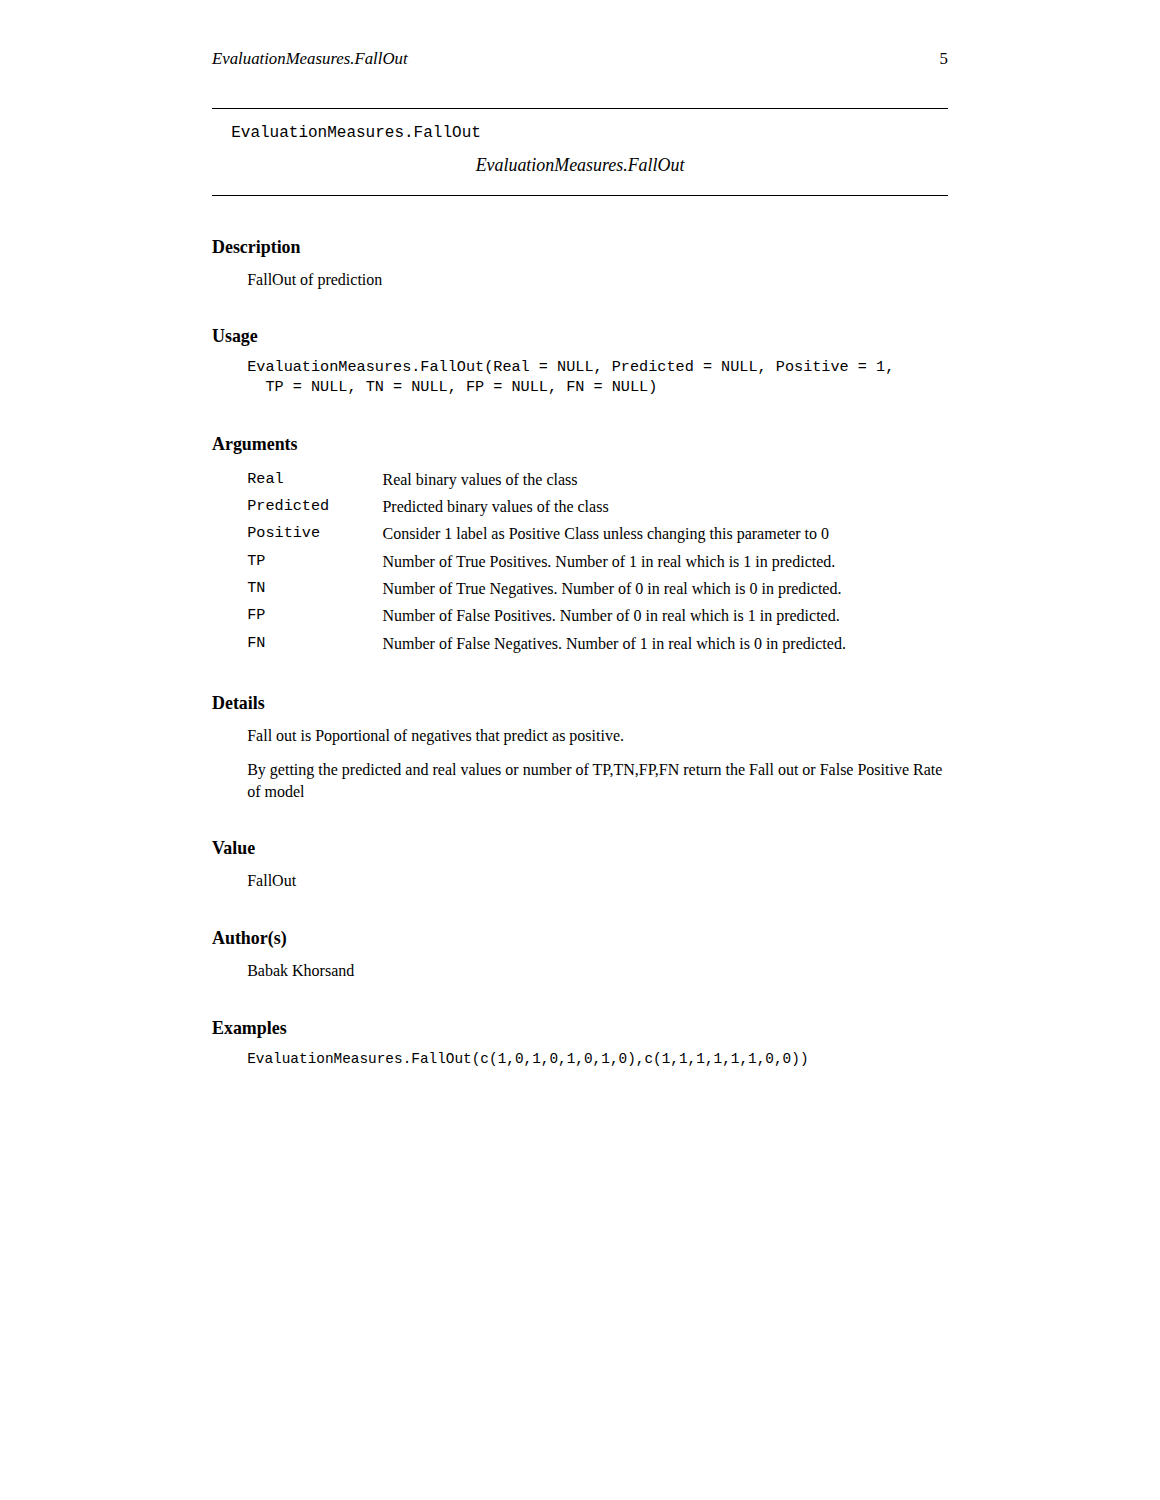EvaluationMeasures.FallOut 5
EvaluationMeasures.FallOut
EvaluationMeasures.FallOut
Description
FallOut of prediction
Usage
EvaluationMeasures.FallOut(Real = NULL, Predicted = NULL, Positive = 1,
  TP = NULL, TN = NULL, FP = NULL, FN = NULL)
Arguments
| Real | Real binary values of the class |
| Predicted | Predicted binary values of the class |
| Positive | Consider 1 label as Positive Class unless changing this parameter to 0 |
| TP | Number of True Positives. Number of 1 in real which is 1 in predicted. |
| TN | Number of True Negatives. Number of 0 in real which is 0 in predicted. |
| FP | Number of False Positives. Number of 0 in real which is 1 in predicted. |
| FN | Number of False Negatives. Number of 1 in real which is 0 in predicted. |
Details
Fall out is Poportional of negatives that predict as positive.
By getting the predicted and real values or number of TP,TN,FP,FN return the Fall out or False Positive Rate of model
Value
FallOut
Author(s)
Babak Khorsand
Examples
EvaluationMeasures.FallOut(c(1,0,1,0,1,0,1,0),c(1,1,1,1,1,1,0,0))